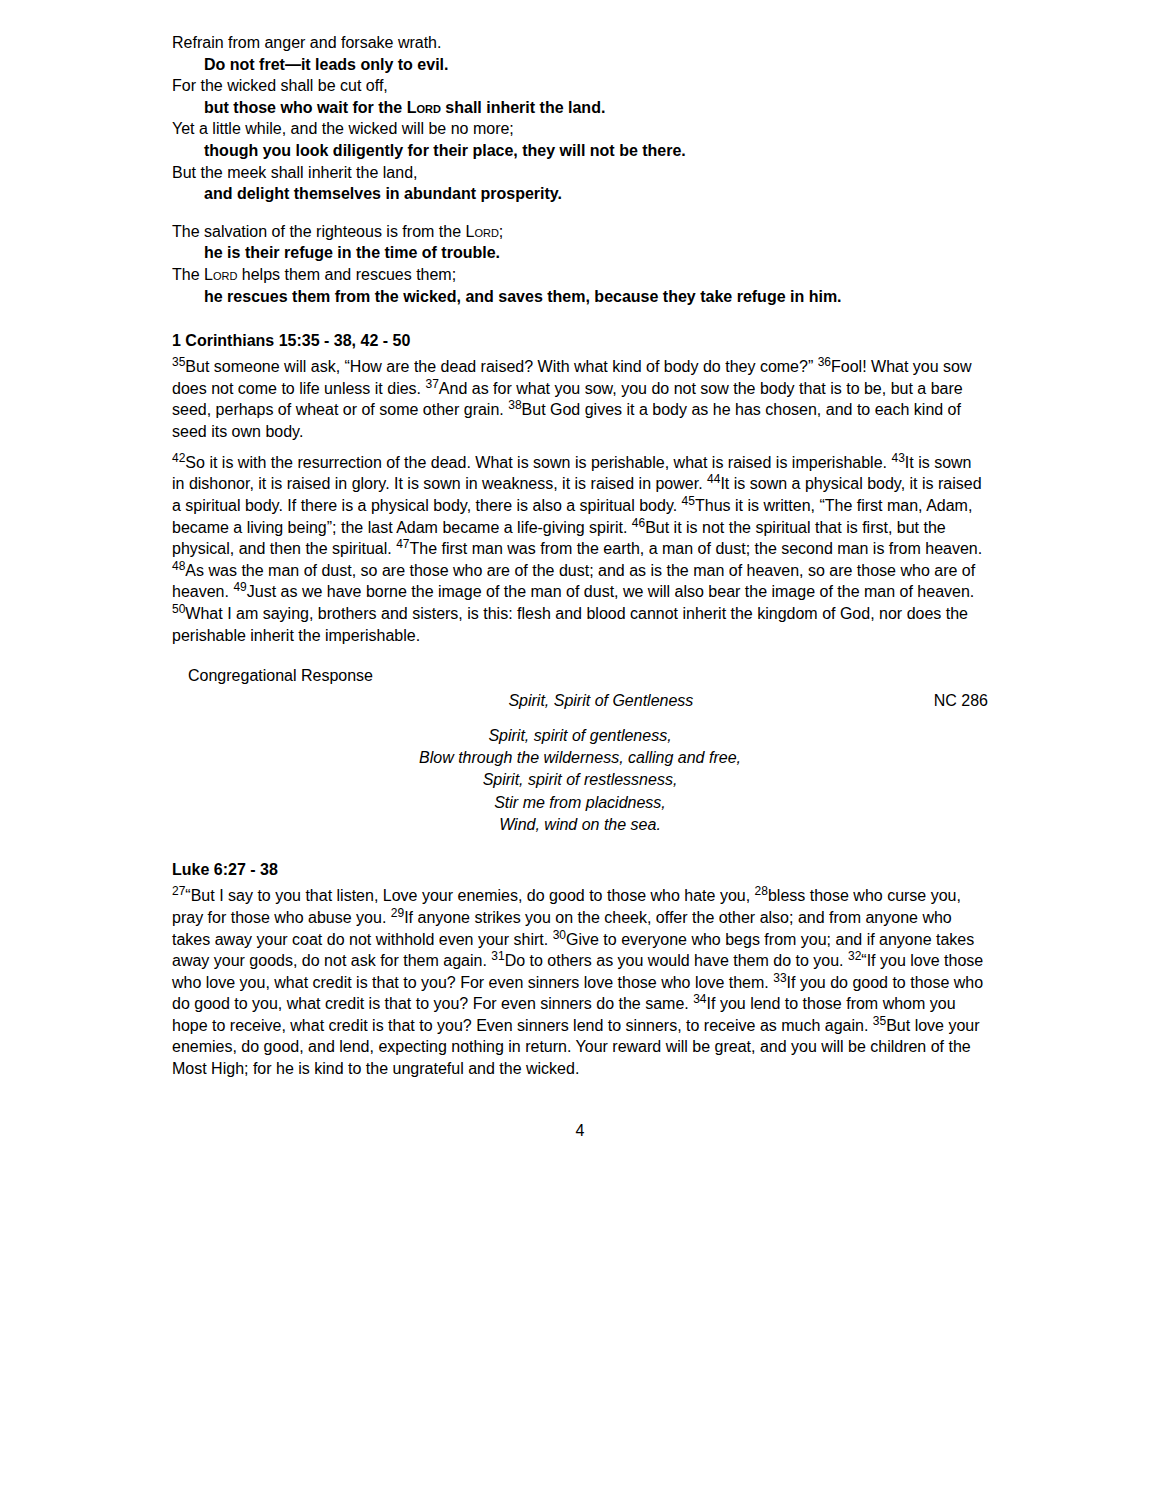Refrain from anger and forsake wrath.
Do not fret—it leads only to evil.
For the wicked shall be cut off,
but those who wait for the Lord shall inherit the land.
Yet a little while, and the wicked will be no more;
though you look diligently for their place, they will not be there.
But the meek shall inherit the land,
and delight themselves in abundant prosperity.
The salvation of the righteous is from the Lord;
he is their refuge in the time of trouble.
The Lord helps them and rescues them;
he rescues them from the wicked, and saves them, because they take refuge in him.
1 Corinthians 15:35 - 38, 42 - 50
35But someone will ask, “How are the dead raised? With what kind of body do they come?” 36Fool! What you sow does not come to life unless it dies. 37And as for what you sow, you do not sow the body that is to be, but a bare seed, perhaps of wheat or of some other grain. 38But God gives it a body as he has chosen, and to each kind of seed its own body.
42So it is with the resurrection of the dead. What is sown is perishable, what is raised is imperishable. 43It is sown in dishonor, it is raised in glory. It is sown in weakness, it is raised in power. 44It is sown a physical body, it is raised a spiritual body. If there is a physical body, there is also a spiritual body. 45Thus it is written, “The first man, Adam, became a living being”; the last Adam became a life-giving spirit. 46But it is not the spiritual that is first, but the physical, and then the spiritual. 47The first man was from the earth, a man of dust; the second man is from heaven. 48As was the man of dust, so are those who are of the dust; and as is the man of heaven, so are those who are of heaven. 49Just as we have borne the image of the man of dust, we will also bear the image of the man of heaven. 50What I am saying, brothers and sisters, is this: flesh and blood cannot inherit the kingdom of God, nor does the perishable inherit the imperishable.
Congregational Response
Spirit, Spirit of Gentleness NC 286
Spirit, spirit of gentleness,
Blow through the wilderness, calling and free,
Spirit, spirit of restlessness,
Stir me from placidness,
Wind, wind on the sea.
Luke 6:27 - 38
27“But I say to you that listen, Love your enemies, do good to those who hate you, 28bless those who curse you, pray for those who abuse you. 29If anyone strikes you on the cheek, offer the other also; and from anyone who takes away your coat do not withhold even your shirt. 30Give to everyone who begs from you; and if anyone takes away your goods, do not ask for them again. 31Do to others as you would have them do to you. 32“If you love those who love you, what credit is that to you? For even sinners love those who love them. 33If you do good to those who do good to you, what credit is that to you? For even sinners do the same. 34If you lend to those from whom you hope to receive, what credit is that to you? Even sinners lend to sinners, to receive as much again. 35But love your enemies, do good, and lend, expecting nothing in return. Your reward will be great, and you will be children of the Most High; for he is kind to the ungrateful and the wicked.
4